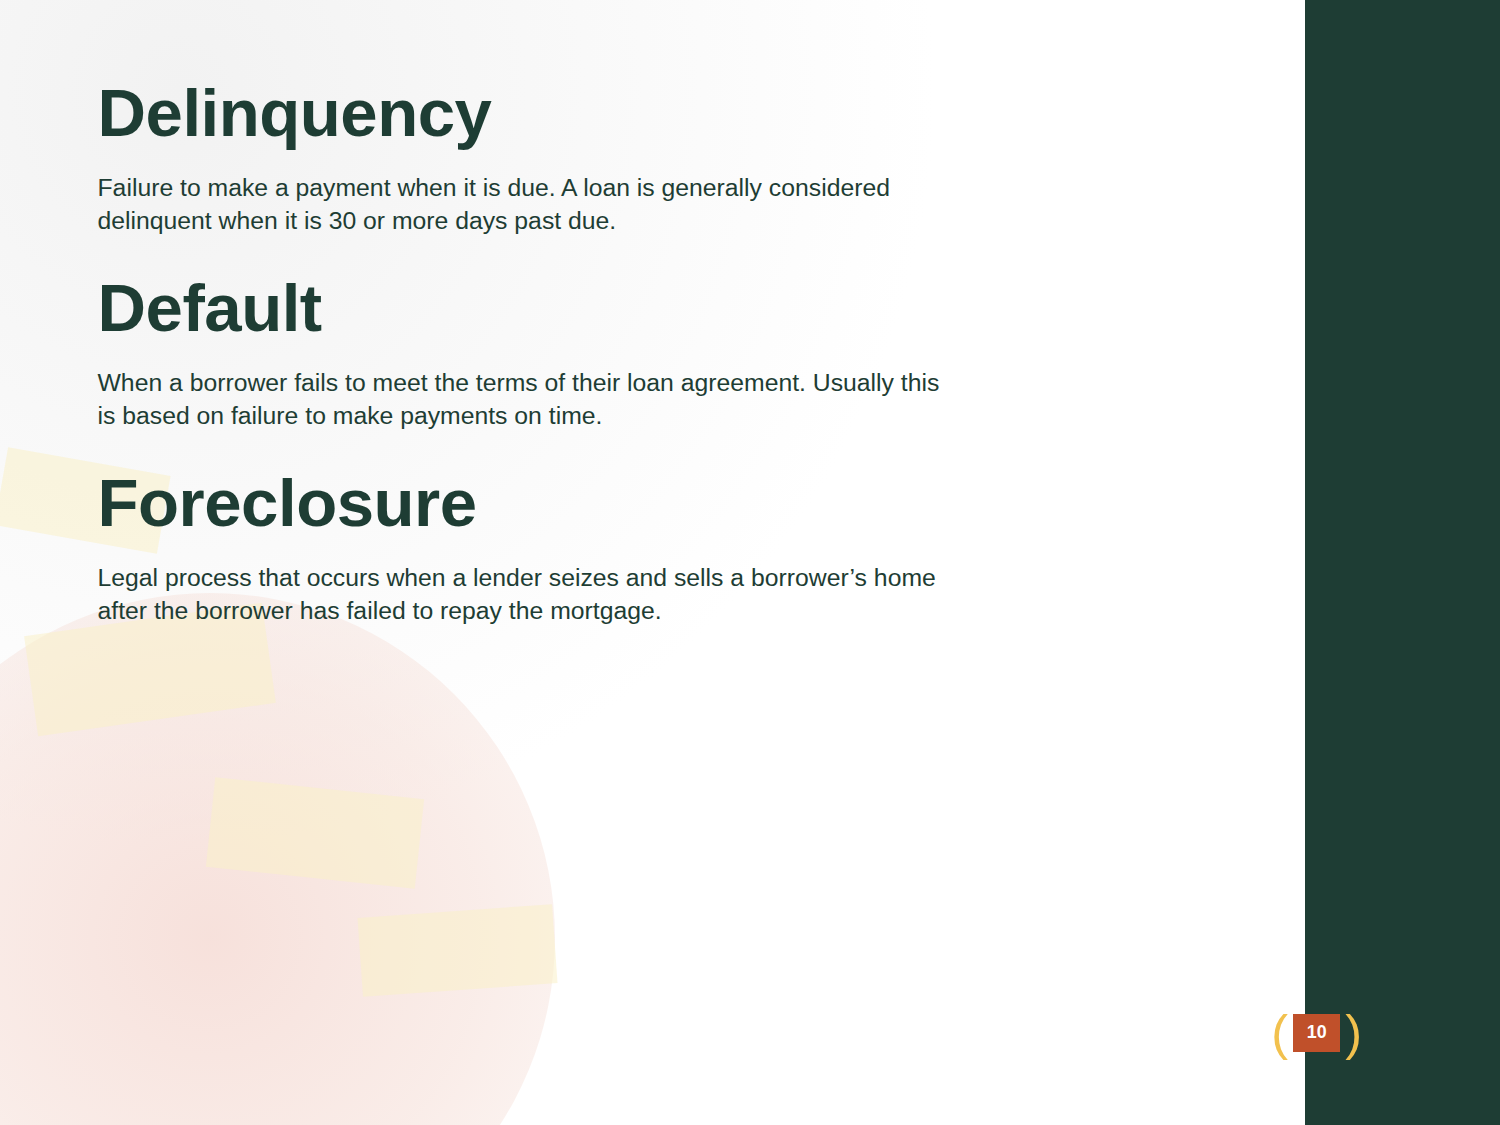Delinquency
Failure to make a payment when it is due. A loan is generally considered delinquent when it is 30 or more days past due.
Default
When a borrower fails to meet the terms of their loan agreement. Usually this is based on failure to make payments on time.
Foreclosure
Legal process that occurs when a lender seizes and sells a borrower’s home after the borrower has failed to repay the mortgage.
( 10 )